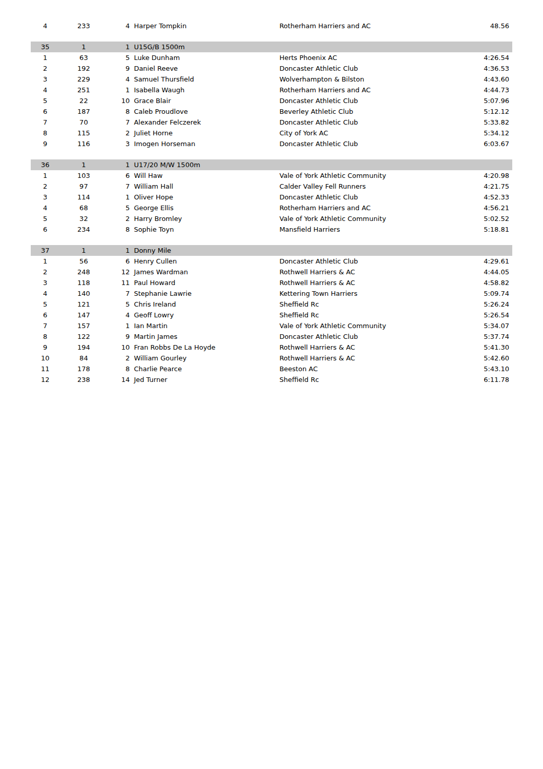| 4 | 233 | 4 | Harper Tompkin | Rotherham Harriers and AC | 48.56 |
| 35 | 1 | 1 | U15G/B 1500m |
| 1 | 63 | 5 | Luke Dunham | Herts Phoenix AC | 4:26.54 |
| 2 | 192 | 9 | Daniel Reeve | Doncaster Athletic Club | 4:36.53 |
| 3 | 229 | 4 | Samuel Thursfield | Wolverhampton & Bilston | 4:43.60 |
| 4 | 251 | 1 | Isabella Waugh | Rotherham Harriers and AC | 4:44.73 |
| 5 | 22 | 10 | Grace Blair | Doncaster Athletic Club | 5:07.96 |
| 6 | 187 | 8 | Caleb Proudlove | Beverley Athletic Club | 5:12.12 |
| 7 | 70 | 7 | Alexander Felczerek | Doncaster Athletic Club | 5:33.82 |
| 8 | 115 | 2 | Juliet Horne | City of York AC | 5:34.12 |
| 9 | 116 | 3 | Imogen Horseman | Doncaster Athletic Club | 6:03.67 |
| 36 | 1 | 1 | U17/20 M/W 1500m |
| 1 | 103 | 6 | Will Haw | Vale of York Athletic Community | 4:20.98 |
| 2 | 97 | 7 | William Hall | Calder Valley Fell Runners | 4:21.75 |
| 3 | 114 | 1 | Oliver Hope | Doncaster Athletic Club | 4:52.33 |
| 4 | 68 | 5 | George Ellis | Rotherham Harriers and AC | 4:56.21 |
| 5 | 32 | 2 | Harry Bromley | Vale of York Athletic Community | 5:02.52 |
| 6 | 234 | 8 | Sophie Toyn | Mansfield Harriers | 5:18.81 |
| 37 | 1 | 1 | Donny Mile |
| 1 | 56 | 6 | Henry Cullen | Doncaster Athletic Club | 4:29.61 |
| 2 | 248 | 12 | James Wardman | Rothwell Harriers & AC | 4:44.05 |
| 3 | 118 | 11 | Paul Howard | Rothwell Harriers & AC | 4:58.82 |
| 4 | 140 | 7 | Stephanie Lawrie | Kettering Town Harriers | 5:09.74 |
| 5 | 121 | 5 | Chris Ireland | Sheffield Rc | 5:26.24 |
| 6 | 147 | 4 | Geoff Lowry | Sheffield Rc | 5:26.54 |
| 7 | 157 | 1 | Ian Martin | Vale of York Athletic Community | 5:34.07 |
| 8 | 122 | 9 | Martin James | Doncaster Athletic Club | 5:37.74 |
| 9 | 194 | 10 | Fran Robbs De La Hoyde | Rothwell Harriers & AC | 5:41.30 |
| 10 | 84 | 2 | William Gourley | Rothwell Harriers & AC | 5:42.60 |
| 11 | 178 | 8 | Charlie Pearce | Beeston AC | 5:43.10 |
| 12 | 238 | 14 | Jed Turner | Sheffield Rc | 6:11.78 |